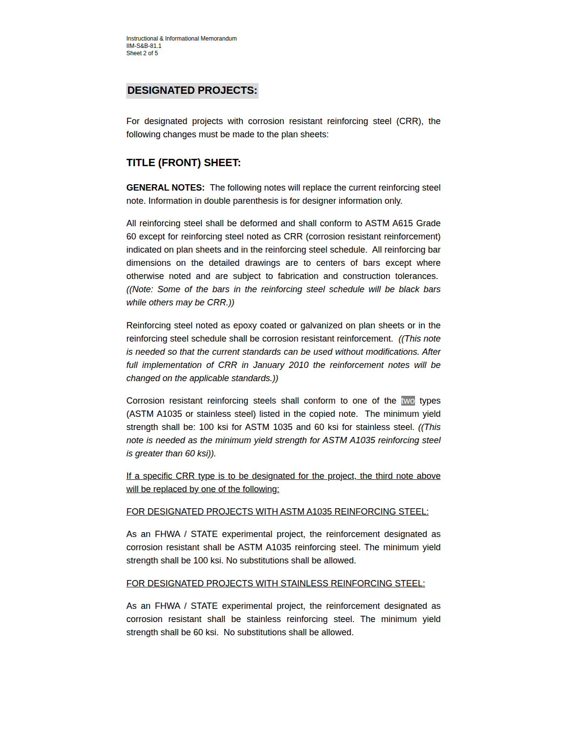Instructional & Informational Memorandum
IIM-S&B-81.1
Sheet 2 of 5
DESIGNATED PROJECTS:
For designated projects with corrosion resistant reinforcing steel (CRR), the following changes must be made to the plan sheets:
TITLE (FRONT) SHEET:
GENERAL NOTES: The following notes will replace the current reinforcing steel note. Information in double parenthesis is for designer information only.
All reinforcing steel shall be deformed and shall conform to ASTM A615 Grade 60 except for reinforcing steel noted as CRR (corrosion resistant reinforcement) indicated on plan sheets and in the reinforcing steel schedule. All reinforcing bar dimensions on the detailed drawings are to centers of bars except where otherwise noted and are subject to fabrication and construction tolerances. ((Note: Some of the bars in the reinforcing steel schedule will be black bars while others may be CRR.))
Reinforcing steel noted as epoxy coated or galvanized on plan sheets or in the reinforcing steel schedule shall be corrosion resistant reinforcement. ((This note is needed so that the current standards can be used without modifications. After full implementation of CRR in January 2010 the reinforcement notes will be changed on the applicable standards.))
Corrosion resistant reinforcing steels shall conform to one of the two types (ASTM A1035 or stainless steel) listed in the copied note. The minimum yield strength shall be: 100 ksi for ASTM 1035 and 60 ksi for stainless steel. ((This note is needed as the minimum yield strength for ASTM A1035 reinforcing steel is greater than 60 ksi)).
If a specific CRR type is to be designated for the project, the third note above will be replaced by one of the following:
FOR DESIGNATED PROJECTS WITH ASTM A1035 REINFORCING STEEL:
As an FHWA / STATE experimental project, the reinforcement designated as corrosion resistant shall be ASTM A1035 reinforcing steel. The minimum yield strength shall be 100 ksi. No substitutions shall be allowed.
FOR DESIGNATED PROJECTS WITH STAINLESS REINFORCING STEEL:
As an FHWA / STATE experimental project, the reinforcement designated as corrosion resistant shall be stainless reinforcing steel. The minimum yield strength shall be 60 ksi. No substitutions shall be allowed.